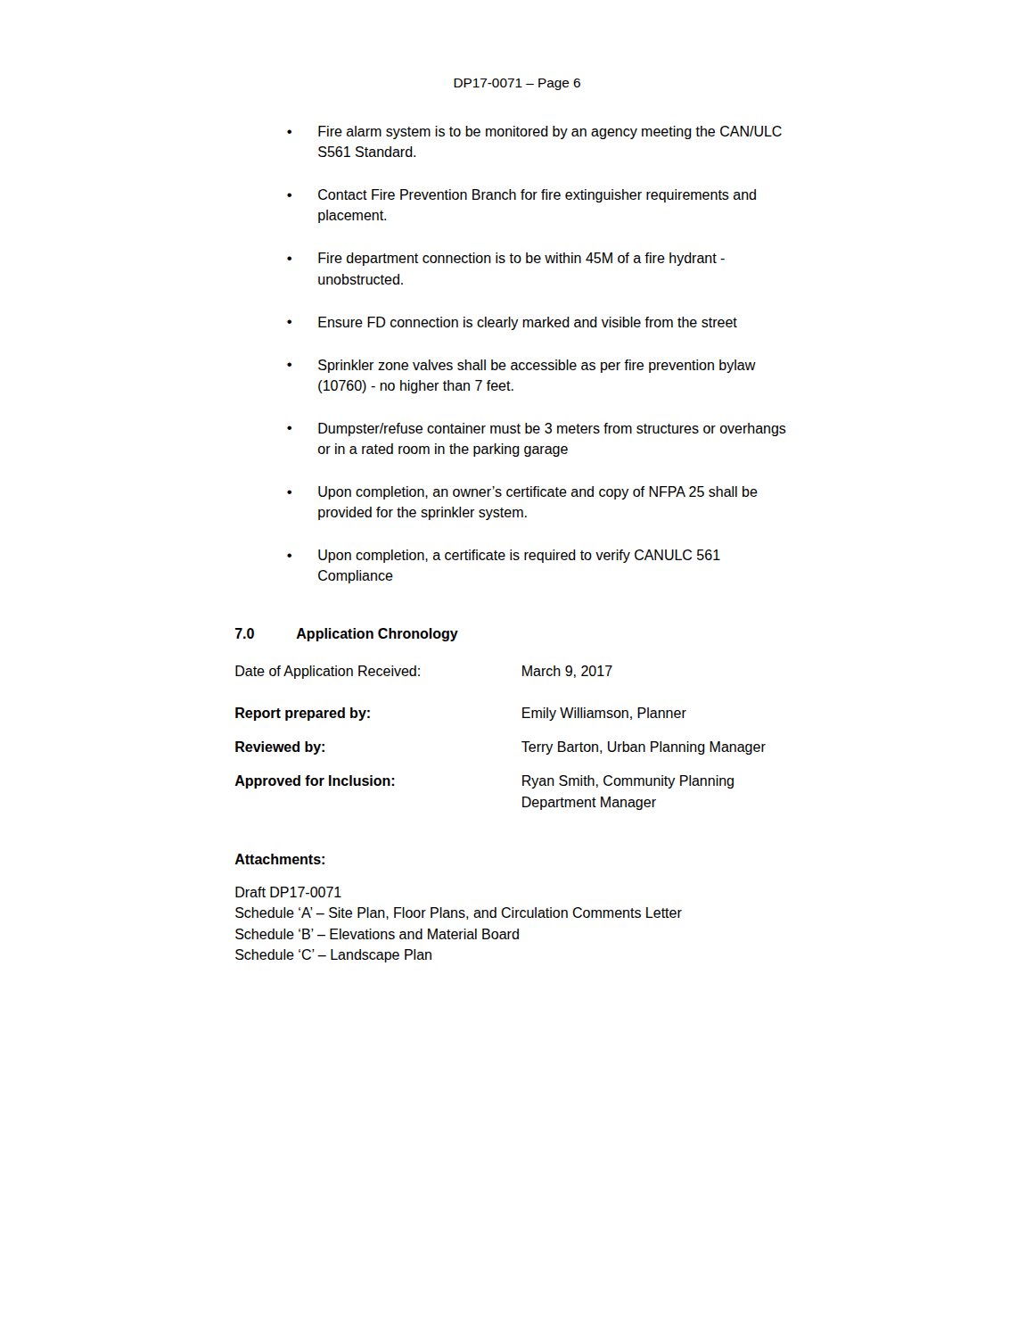DP17-0071 – Page 6
Fire alarm system is to be monitored by an agency meeting the CAN/ULC S561 Standard.
Contact Fire Prevention Branch for fire extinguisher requirements and placement.
Fire department connection is to be within 45M of a fire hydrant - unobstructed.
Ensure FD connection is clearly marked and visible from the street
Sprinkler zone valves shall be accessible as per fire prevention bylaw (10760) - no higher than 7 feet.
Dumpster/refuse container must be 3 meters from structures or overhangs or in a rated room in the parking garage
Upon completion, an owner’s certificate and copy of NFPA 25 shall be provided for the sprinkler system.
Upon completion, a certificate is required to verify CANULC 561 Compliance
7.0 Application Chronology
Date of Application Received:
March 9, 2017
Report prepared by:
Emily Williamson, Planner
Reviewed by:
Terry Barton, Urban Planning Manager
Approved for Inclusion:
Ryan Smith, Community Planning Department Manager
Attachments:
Draft DP17-0071
Schedule ‘A’ – Site Plan, Floor Plans, and Circulation Comments Letter
Schedule ‘B’ – Elevations and Material Board
Schedule ‘C’ – Landscape Plan